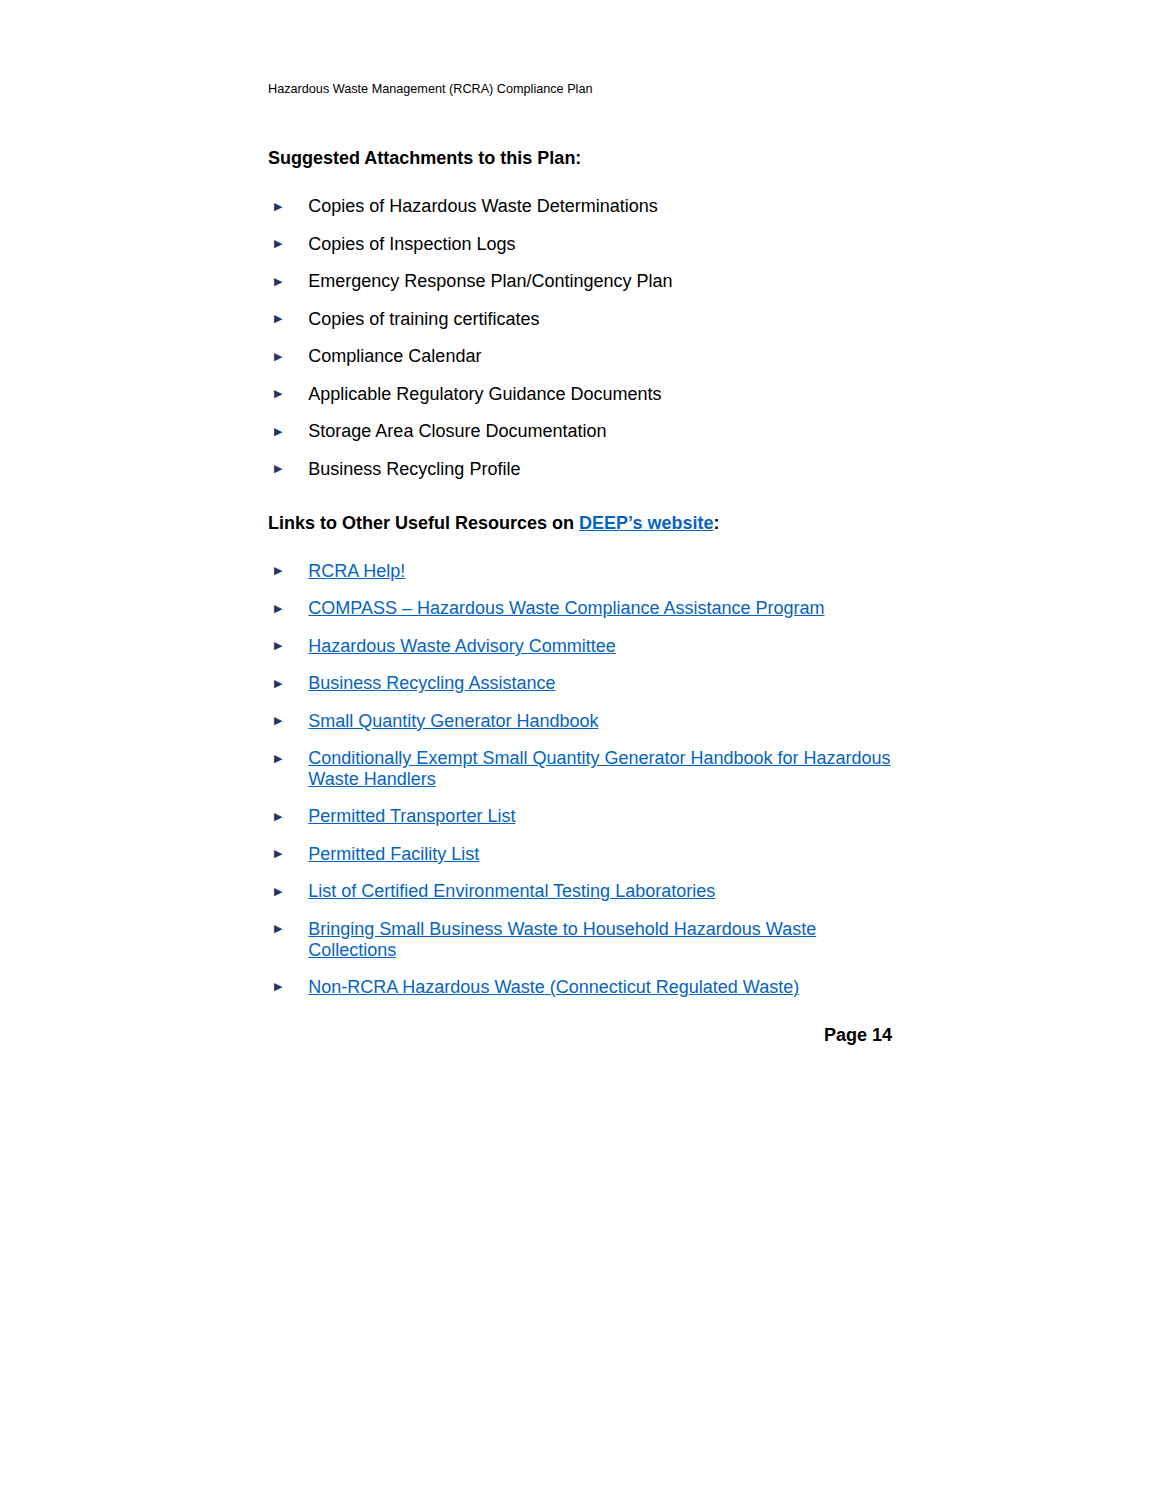Hazardous Waste Management (RCRA) Compliance Plan
Suggested Attachments to this Plan:
Copies of Hazardous Waste Determinations
Copies of Inspection Logs
Emergency Response Plan/Contingency Plan
Copies of training certificates
Compliance Calendar
Applicable Regulatory Guidance Documents
Storage Area Closure Documentation
Business Recycling Profile
Links to Other Useful Resources on DEEP’s website:
RCRA Help!
COMPASS – Hazardous Waste Compliance Assistance Program
Hazardous Waste Advisory Committee
Business Recycling Assistance
Small Quantity Generator Handbook
Conditionally Exempt Small Quantity Generator Handbook for Hazardous Waste Handlers
Permitted Transporter List
Permitted Facility List
List of Certified Environmental Testing Laboratories
Bringing Small Business Waste to Household Hazardous Waste Collections
Non-RCRA Hazardous Waste (Connecticut Regulated Waste)
Page 14